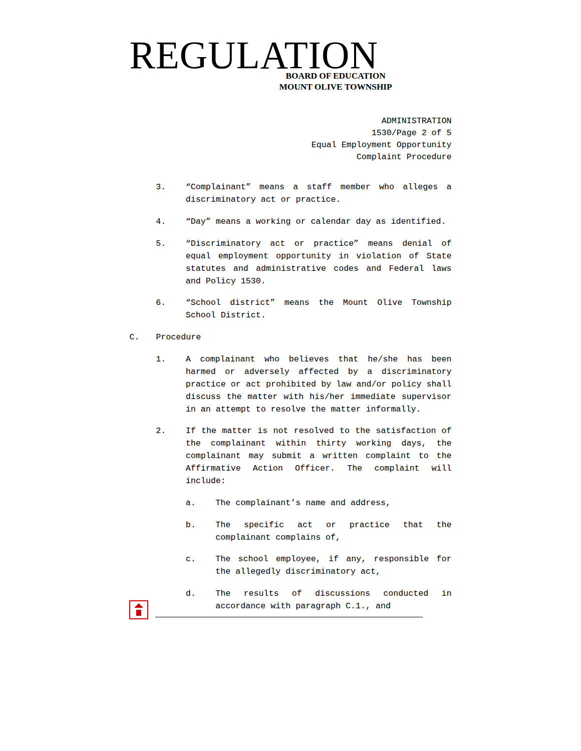REGULATION
BOARD OF EDUCATION
MOUNT OLIVE TOWNSHIP
ADMINISTRATION
1530/Page 2 of 5
Equal Employment Opportunity
Complaint Procedure
| | 3. | “Complainant” means a staff member who alleges a discriminatory act or practice. |
| | 4. | “Day” means a working or calendar day as identified. |
| | 5. | “Discriminatory act or practice” means denial of equal employment opportunity in violation of State statutes and administrative codes and Federal laws and Policy 1530. |
| | 6. | “School district” means the Mount Olive Township School District. |
| C. | Procedure |
| | 1. | A complainant who believes that he/she has been harmed or adversely affected by a discriminatory practice or act prohibited by law and/or policy shall discuss the matter with his/her immediate supervisor in an attempt to resolve the matter informally. |
| | 2. | If the matter is not resolved to the satisfaction of the complainant within thirty working days, the complainant may submit a written complaint to the Affirmative Action Officer. The complaint will include: |
| | | a. | The complainant’s name and address, |
| | | b. | The specific act or practice that the complainant complains of, |
| | | c. | The school employee, if any, responsible for the allegedly discriminatory act, |
| | | d. | The results of discussions conducted in accordance with paragraph C.1., and |